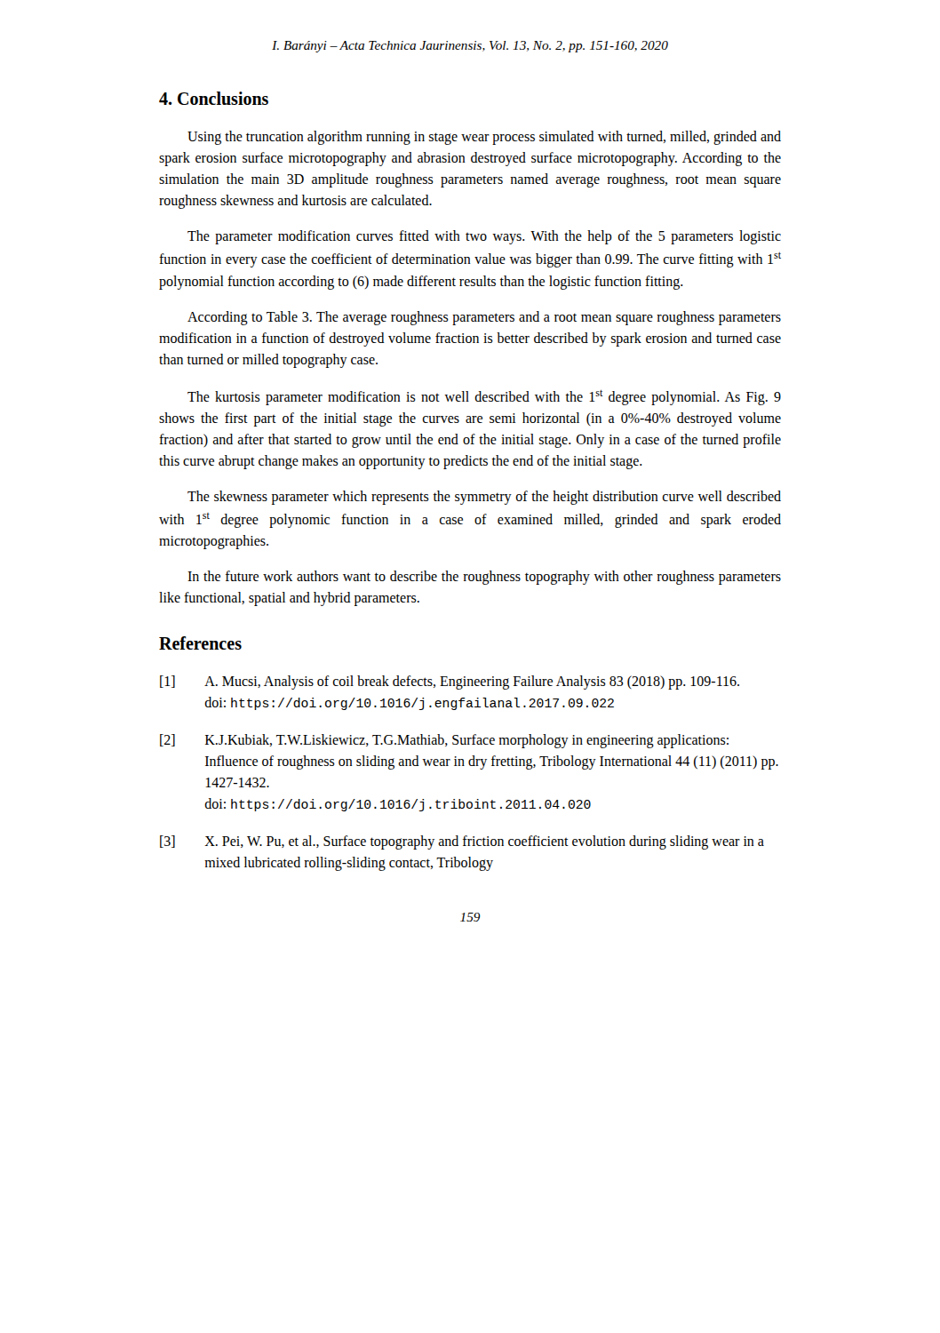I. Barányi – Acta Technica Jaurinensis, Vol. 13, No. 2, pp. 151-160, 2020
4. Conclusions
Using the truncation algorithm running in stage wear process simulated with turned, milled, grinded and spark erosion surface microtopography and abrasion destroyed surface microtopography. According to the simulation the main 3D amplitude roughness parameters named average roughness, root mean square roughness skewness and kurtosis are calculated.
The parameter modification curves fitted with two ways. With the help of the 5 parameters logistic function in every case the coefficient of determination value was bigger than 0.99. The curve fitting with 1st polynomial function according to (6) made different results than the logistic function fitting.
According to Table 3. The average roughness parameters and a root mean square roughness parameters modification in a function of destroyed volume fraction is better described by spark erosion and turned case than turned or milled topography case.
The kurtosis parameter modification is not well described with the 1st degree polynomial. As Fig. 9 shows the first part of the initial stage the curves are semi horizontal (in a 0%-40% destroyed volume fraction) and after that started to grow until the end of the initial stage. Only in a case of the turned profile this curve abrupt change makes an opportunity to predicts the end of the initial stage.
The skewness parameter which represents the symmetry of the height distribution curve well described with 1st degree polynomic function in a case of examined milled, grinded and spark eroded microtopographies.
In the future work authors want to describe the roughness topography with other roughness parameters like functional, spatial and hybrid parameters.
References
[1]
A. Mucsi, Analysis of coil break defects, Engineering Failure Analysis 83 (2018) pp. 109-116.
doi: https://doi.org/10.1016/j.engfailanal.2017.09.022
[2]
K.J.Kubiak, T.W.Liskiewicz, T.G.Mathiab, Surface morphology in engineering applications: Influence of roughness on sliding and wear in dry fretting, Tribology International 44 (11) (2011) pp. 1427-1432.
doi: https://doi.org/10.1016/j.triboint.2011.04.020
[3]
X. Pei, W. Pu, et al., Surface topography and friction coefficient evolution during sliding wear in a mixed lubricated rolling-sliding contact, Tribology
159